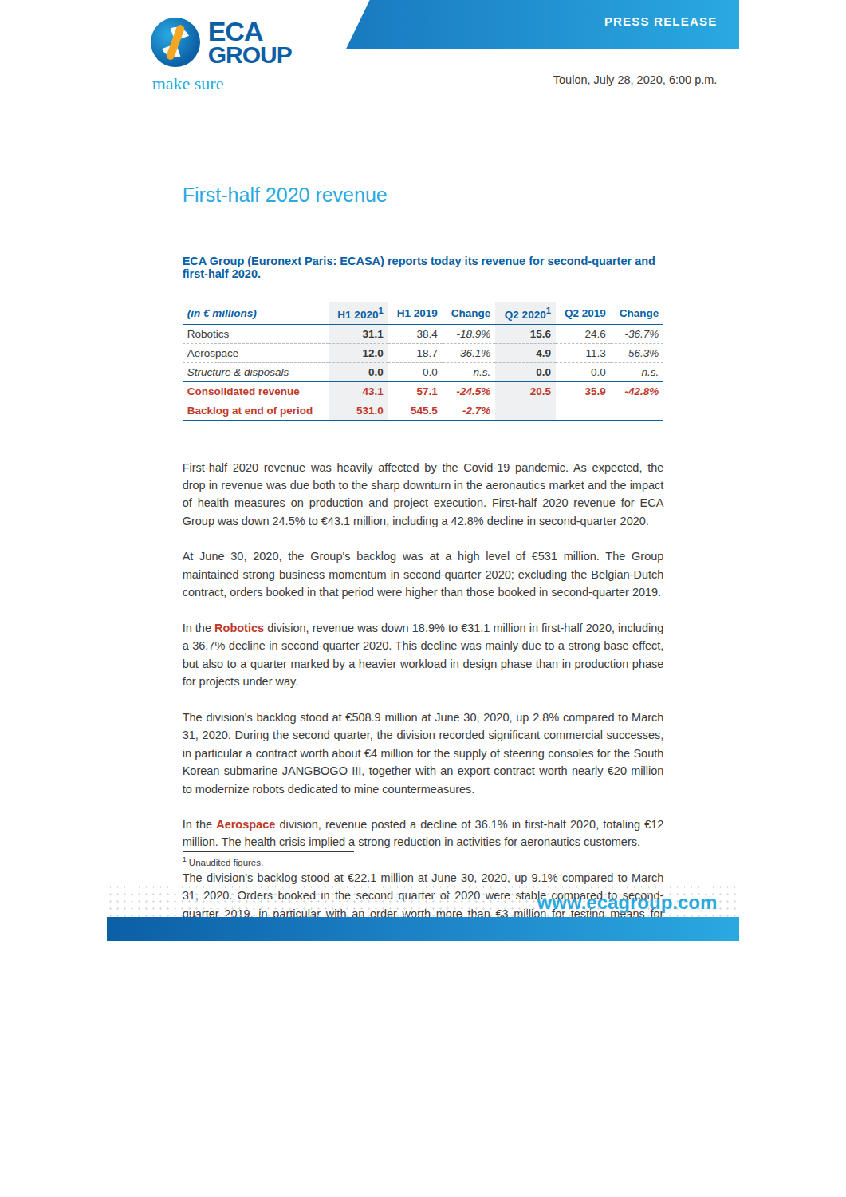PRESS RELEASE
ECA
GROUP
make sure
Toulon, July 28, 2020, 6:00 p.m.
First-half 2020 revenue
ECA Group (Euronext Paris: ECASA) reports today its revenue for second-quarter and first-half 2020.
| (in € millions) | H1 2020 1 | H1 2019 | Change | Q2 2020 1 | Q2 2019 | Change |
| --- | --- | --- | --- | --- | --- | --- |
| Robotics | 31.1 | 38.4 | -18.9% | 15.6 | 24.6 | -36.7% |
| Aerospace | 12.0 | 18.7 | -36.1% | 4.9 | 11.3 | -56.3% |
| Structure & disposals | 0.0 | 0.0 | n.s. | 0.0 | 0.0 | n.s. |
| Consolidated revenue | 43.1 | 57.1 | -24.5% | 20.5 | 35.9 | -42.8% |
| Backlog at end of period | 531.0 | 545.5 | -2.7% | | | |
First-half 2020 revenue was heavily affected by the Covid-19 pandemic. As expected, the drop in revenue was due both to the sharp downturn in the aeronautics market and the impact of health measures on production and project execution. First-half 2020 revenue for ECA Group was down 24.5% to €43.1 million, including a 42.8% decline in second-quarter 2020.
At June 30, 2020, the Group's backlog was at a high level of €531 million. The Group maintained strong business momentum in second-quarter 2020; excluding the Belgian-Dutch contract, orders booked in that period were higher than those booked in second-quarter 2019.
In the Robotics division, revenue was down 18.9% to €31.1 million in first-half 2020, including a 36.7% decline in second-quarter 2020. This decline was mainly due to a strong base effect, but also to a quarter marked by a heavier workload in design phase than in production phase for projects under way.
The division's backlog stood at €508.9 million at June 30, 2020, up 2.8% compared to March 31, 2020. During the second quarter, the division recorded significant commercial successes, in particular a contract worth about €4 million for the supply of steering consoles for the South Korean submarine JANGBOGO III, together with an export contract worth nearly €20 million to modernize robots dedicated to mine countermeasures.
In the Aerospace division, revenue posted a decline of 36.1% in first-half 2020, totaling €12 million. The health crisis implied a strong reduction in activities for aeronautics customers.
The division's backlog stood at €22.1 million at June 30, 2020, up 9.1% compared to March 31, 2020. Orders booked in the second quarter of 2020 were stable compared to second-quarter 2019, in particular with an order worth more than €3 million for testing means for aeronautic assembly lines.
1 Unaudited figures.
www.ecagroup.com